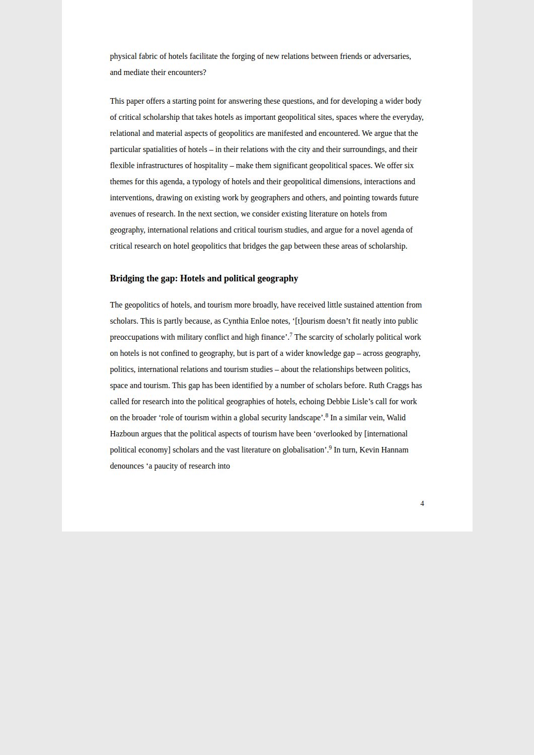physical fabric of hotels facilitate the forging of new relations between friends or adversaries, and mediate their encounters?
This paper offers a starting point for answering these questions, and for developing a wider body of critical scholarship that takes hotels as important geopolitical sites, spaces where the everyday, relational and material aspects of geopolitics are manifested and encountered. We argue that the particular spatialities of hotels – in their relations with the city and their surroundings, and their flexible infrastructures of hospitality – make them significant geopolitical spaces. We offer six themes for this agenda, a typology of hotels and their geopolitical dimensions, interactions and interventions, drawing on existing work by geographers and others, and pointing towards future avenues of research. In the next section, we consider existing literature on hotels from geography, international relations and critical tourism studies, and argue for a novel agenda of critical research on hotel geopolitics that bridges the gap between these areas of scholarship.
Bridging the gap: Hotels and political geography
The geopolitics of hotels, and tourism more broadly, have received little sustained attention from scholars. This is partly because, as Cynthia Enloe notes, ‘[t]ourism doesn’t fit neatly into public preoccupations with military conflict and high finance’.7 The scarcity of scholarly political work on hotels is not confined to geography, but is part of a wider knowledge gap – across geography, politics, international relations and tourism studies – about the relationships between politics, space and tourism. This gap has been identified by a number of scholars before. Ruth Craggs has called for research into the political geographies of hotels, echoing Debbie Lisle’s call for work on the broader ‘role of tourism within a global security landscape’.8 In a similar vein, Walid Hazboun argues that the political aspects of tourism have been ‘overlooked by [international political economy] scholars and the vast literature on globalisation’.9 In turn, Kevin Hannam denounces ‘a paucity of research into
4